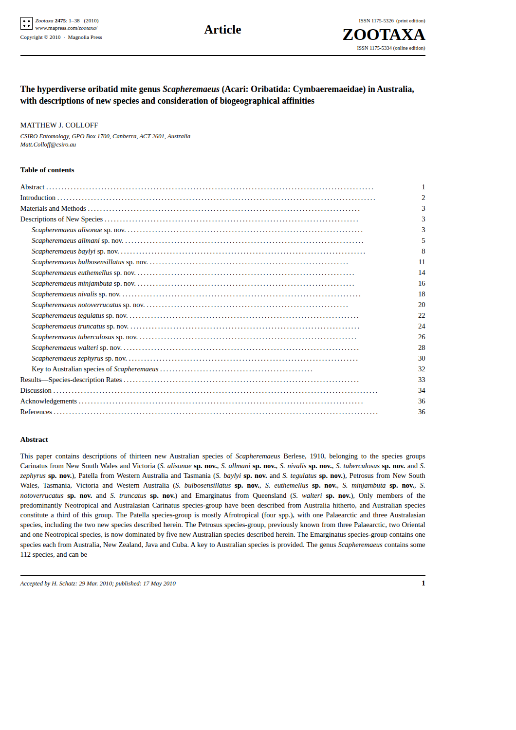Zootaxa 2475: 1–38 (2010)
www.mapress.com/zootaxa/
Copyright © 2010 · Magnolia Press
Article
ISSN 1175-5326 (print edition)
ZOOTAXA
ISSN 1175-5334 (online edition)
The hyperdiverse oribatid mite genus Scapheremaeus (Acari: Oribatida: Cymbaeremaeidae) in Australia, with descriptions of new species and consideration of biogeographical affinities
MATTHEW J. COLLOFF
CSIRO Entomology, GPO Box 1700, Canberra, ACT 2601, Australia
Matt.Colloff@csiro.au
Table of contents
Abstract........................................................................................................... 1
Introduction........................................................................................................ 2
Materials and Methods......................................................................................... 3
Descriptions of New Species................................................................................... 3
Scapheremaeus alisonae sp. nov.............................................................................. 3
Scapheremaeus allmani sp. nov............................................................................... 5
Scapheremaeus baylyi sp. nov................................................................................. 8
Scapheremaeus bulbosensillatus sp. nov.................................................................. 11
Scapheremaeus euthemellus sp. nov........................................................................ 14
Scapheremaeus minjambuta sp. nov........................................................................ 16
Scapheremaeus nivalis sp. nov............................................................................... 18
Scapheremaeus notoverrucatus sp. nov................................................................... 20
Scapheremaeus tegulatus sp. nov............................................................................ 22
Scapheremaeus truncatus sp. nov............................................................................ 24
Scapheremaeus tuberculosus sp. nov........................................................................ 26
Scapheremaeus walteri sp. nov.............................................................................. 28
Scapheremaeus zephyrus sp. nov............................................................................ 30
Key to Australian species of Scapheremaeus.................................................. 32
Results—Species-description Rates............................................................................. 33
Discussion.......................................................................................................... 34
Acknowledgements............................................................................................. 36
References.......................................................................................................... 36
Abstract
This paper contains descriptions of thirteen new Australian species of Scapheremaeus Berlese, 1910, belonging to the species groups Carinatus from New South Wales and Victoria (S. alisonae sp. nov., S. allmani sp. nov., S. nivalis sp. nov., S. tuberculosus sp. nov. and S. zephyrus sp. nov.), Patella from Western Australia and Tasmania (S. baylyi sp. nov. and S. tegulatus sp. nov.), Petrosus from New South Wales, Tasmania, Victoria and Western Australia (S. bulbosensillatus sp. nov., S. euthemellus sp. nov., S. minjambuta sp. nov., S. notoverrucatus sp. nov. and S. truncatus sp. nov.) and Emarginatus from Queensland (S. walteri sp. nov.), Only members of the predominantly Neotropical and Australasian Carinatus species-group have been described from Australia hitherto, and Australian species constitute a third of this group. The Patella species-group is mostly Afrotropical (four spp.), with one Palaearctic and three Australasian species, including the two new species described herein. The Petrosus species-group, previously known from three Palaearctic, two Oriental and one Neotropical species, is now dominated by five new Australian species described herein. The Emarginatus species-group contains one species each from Australia, New Zealand, Java and Cuba. A key to Australian species is provided. The genus Scapheremaeus contains some 112 species, and can be
Accepted by H. Schatz: 29 Mar. 2010; published: 17 May 2010 1